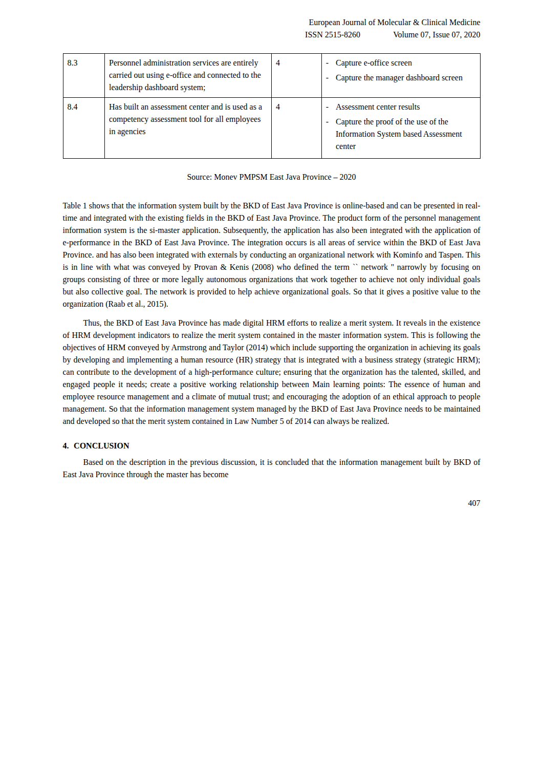European Journal of Molecular & Clinical Medicine ISSN 2515-8260 Volume 07, Issue 07, 2020
| 8.3 | Personnel administration services are entirely carried out using e-office and connected to the leadership dashboard system; | 4 | Capture e-office screen Capture the manager dashboard screen |
| 8.4 | Has built an assessment center and is used as a competency assessment tool for all employees in agencies | 4 | Assessment center results Capture the proof of the use of the Information System based Assessment center |
Source: Monev PMPSM East Java Province – 2020
Table 1 shows that the information system built by the BKD of East Java Province is online-based and can be presented in real-time and integrated with the existing fields in the BKD of East Java Province. The product form of the personnel management information system is the si-master application. Subsequently, the application has also been integrated with the application of e-performance in the BKD of East Java Province. The integration occurs is all areas of service within the BKD of East Java Province. and has also been integrated with externals by conducting an organizational network with Kominfo and Taspen. This is in line with what was conveyed by Provan & Kenis (2008) who defined the term `` network '' narrowly by focusing on groups consisting of three or more legally autonomous organizations that work together to achieve not only individual goals but also collective goal. The network is provided to help achieve organizational goals. So that it gives a positive value to the organization (Raab et al., 2015).
Thus, the BKD of East Java Province has made digital HRM efforts to realize a merit system. It reveals in the existence of HRM development indicators to realize the merit system contained in the master information system. This is following the objectives of HRM conveyed by Armstrong and Taylor (2014) which include supporting the organization in achieving its goals by developing and implementing a human resource (HR) strategy that is integrated with a business strategy (strategic HRM); can contribute to the development of a high-performance culture; ensuring that the organization has the talented, skilled, and engaged people it needs; create a positive working relationship between Main learning points: The essence of human and employee resource management and a climate of mutual trust; and encouraging the adoption of an ethical approach to people management. So that the information management system managed by the BKD of East Java Province needs to be maintained and developed so that the merit system contained in Law Number 5 of 2014 can always be realized.
4. CONCLUSION
Based on the description in the previous discussion, it is concluded that the information management built by BKD of East Java Province through the master has become
407